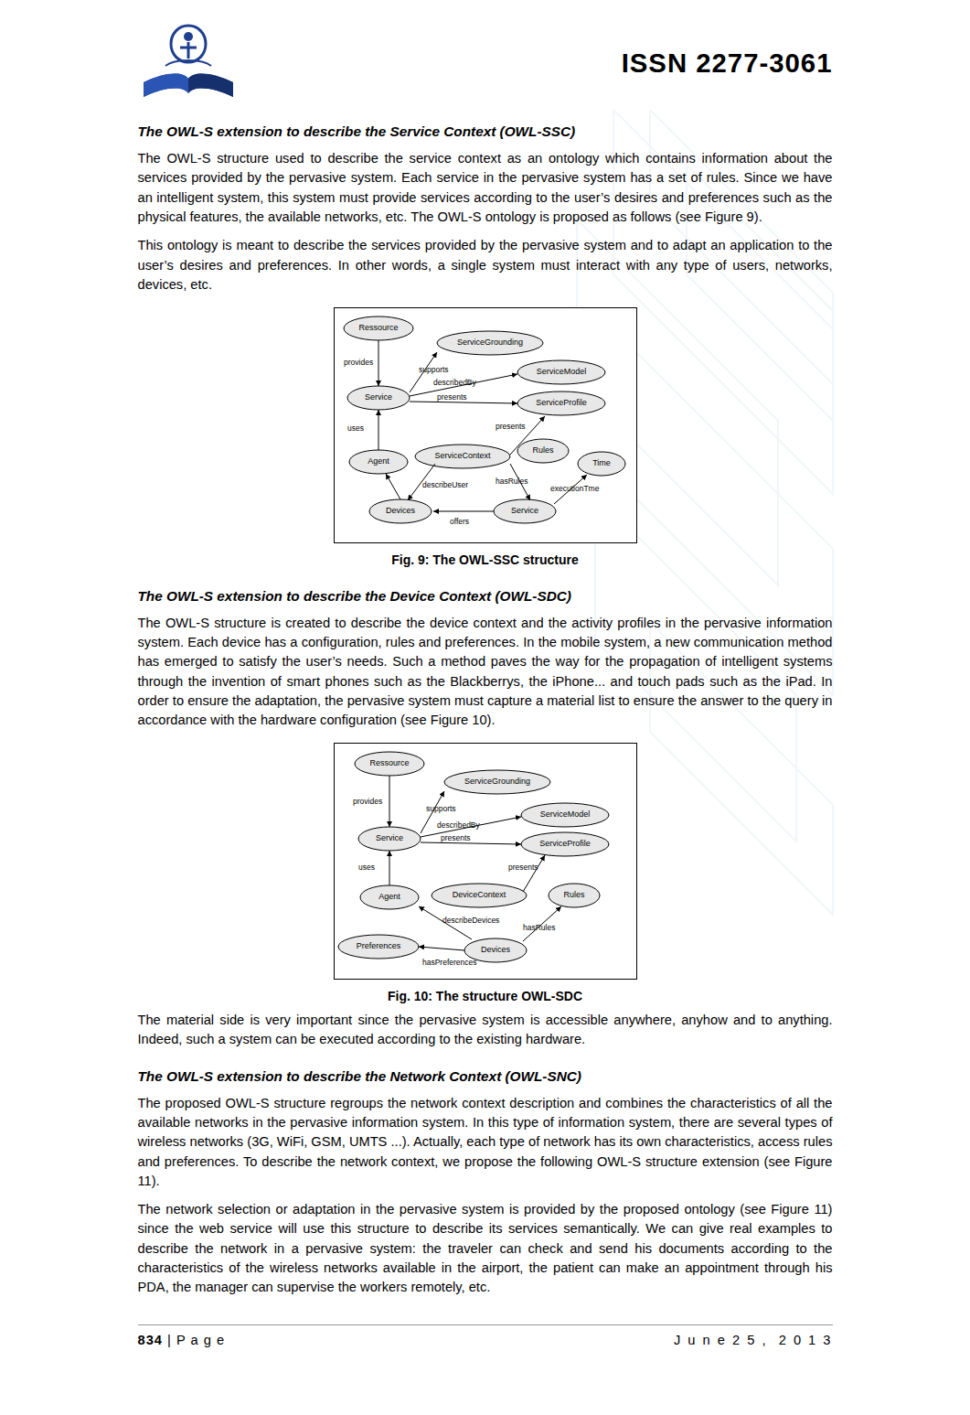ISSN 2277-3061
The OWL-S extension to describe the Service Context (OWL-SSC)
The OWL-S structure used to describe the service context as an ontology which contains information about the services provided by the pervasive system. Each service in the pervasive system has a set of rules. Since we have an intelligent system, this system must provide services according to the user’s desires and preferences such as the physical features, the available networks, etc. The OWL-S ontology is proposed as follows (see Figure 9).
This ontology is meant to describe the services provided by the pervasive system and to adapt an application to the user’s desires and preferences. In other words, a single system must interact with any type of users, networks, devices, etc.
Ressource ServiceGrounding ServiceModel Service ServiceProfile Agent ServiceContext Rules Time Devices Service provides supports describedBy presents uses presents describeUser hasRules executionTme offers
Fig. 9: The OWL-SSC structure
The OWL-S extension to describe the Device Context (OWL-SDC)
The OWL-S structure is created to describe the device context and the activity profiles in the pervasive information system. Each device has a configuration, rules and preferences. In the mobile system, a new communication method has emerged to satisfy the user’s needs. Such a method paves the way for the propagation of intelligent systems through the invention of smart phones such as the Blackberrys, the iPhone... and touch pads such as the iPad. In order to ensure the adaptation, the pervasive system must capture a material list to ensure the answer to the query in accordance with the hardware configuration (see Figure 10).
Ressource ServiceGrounding ServiceModel Service ServiceProfile Agent DeviceContext Rules Preferences Devices provides supports describedBy presents uses presents describeDevices hasRules hasPreferences
Fig. 10: The structure OWL-SDC
The material side is very important since the pervasive system is accessible anywhere, anyhow and to anything. Indeed, such a system can be executed according to the existing hardware.
The OWL-S extension to describe the Network Context (OWL-SNC)
The proposed OWL-S structure regroups the network context description and combines the characteristics of all the available networks in the pervasive information system. In this type of information system, there are several types of wireless networks (3G, WiFi, GSM, UMTS ...). Actually, each type of network has its own characteristics, access rules and preferences. To describe the network context, we propose the following OWL-S structure extension (see Figure 11).
The network selection or adaptation in the pervasive system is provided by the proposed ontology (see Figure 11) since the web service will use this structure to describe its services semantically. We can give real examples to describe the network in a pervasive system: the traveler can check and send his documents according to the characteristics of the wireless networks available in the airport, the patient can make an appointment through his PDA, the manager can supervise the workers remotely, etc.
834 | P a g e
J u n e 2 5 , 2 0 1 3